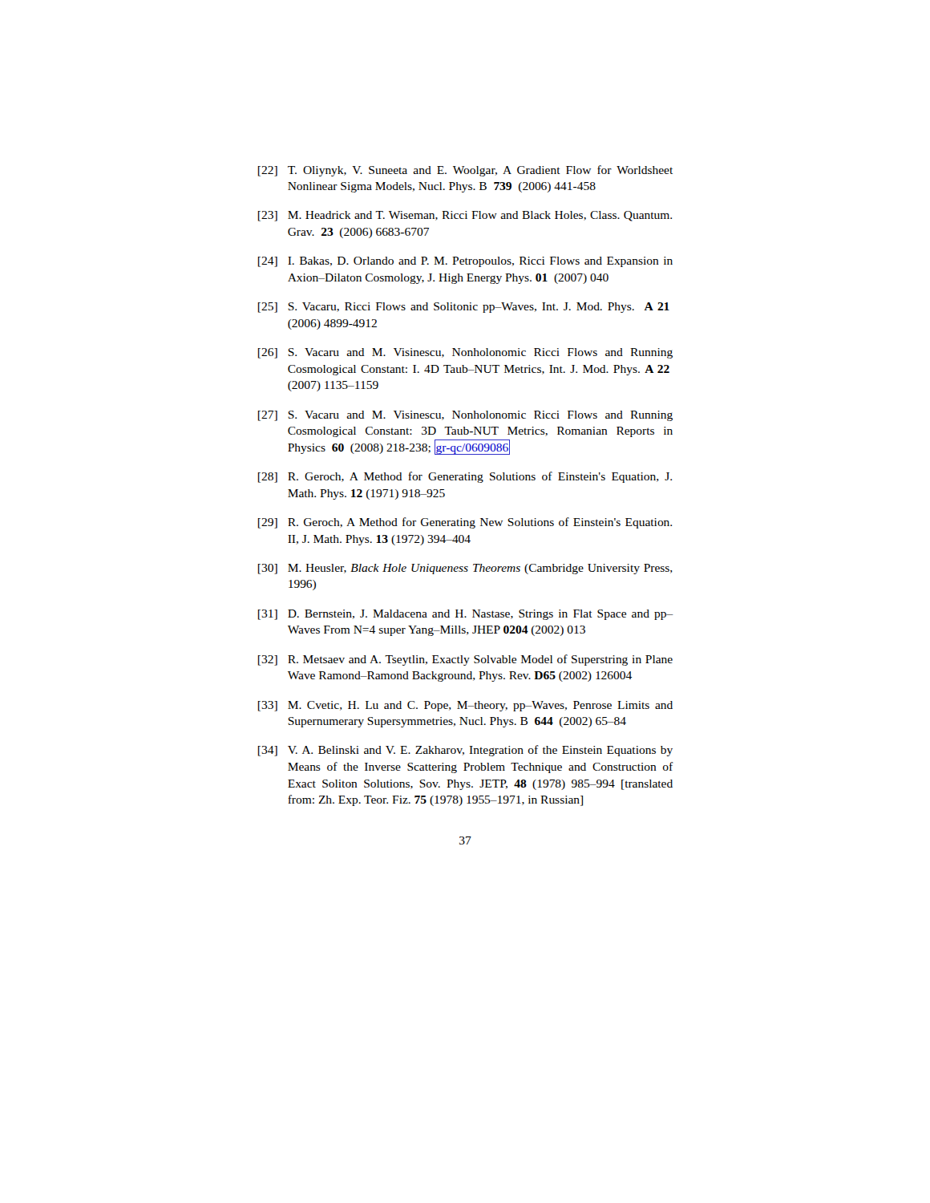[22] T. Oliynyk, V. Suneeta and E. Woolgar, A Gradient Flow for Worldsheet Nonlinear Sigma Models, Nucl. Phys. B 739 (2006) 441-458
[23] M. Headrick and T. Wiseman, Ricci Flow and Black Holes, Class. Quantum. Grav. 23 (2006) 6683-6707
[24] I. Bakas, D. Orlando and P. M. Petropoulos, Ricci Flows and Expansion in Axion–Dilaton Cosmology, J. High Energy Phys. 01 (2007) 040
[25] S. Vacaru, Ricci Flows and Solitonic pp–Waves, Int. J. Mod. Phys. A 21 (2006) 4899-4912
[26] S. Vacaru and M. Visinescu, Nonholonomic Ricci Flows and Running Cosmological Constant: I. 4D Taub–NUT Metrics, Int. J. Mod. Phys. A 22 (2007) 1135–1159
[27] S. Vacaru and M. Visinescu, Nonholonomic Ricci Flows and Running Cosmological Constant: 3D Taub-NUT Metrics, Romanian Reports in Physics 60 (2008) 218-238; gr-qc/0609086
[28] R. Geroch, A Method for Generating Solutions of Einstein's Equation, J. Math. Phys. 12 (1971) 918–925
[29] R. Geroch, A Method for Generating New Solutions of Einstein's Equation. II, J. Math. Phys. 13 (1972) 394–404
[30] M. Heusler, Black Hole Uniqueness Theorems (Cambridge University Press, 1996)
[31] D. Bernstein, J. Maldacena and H. Nastase, Strings in Flat Space and pp–Waves From N=4 super Yang–Mills, JHEP 0204 (2002) 013
[32] R. Metsaev and A. Tseytlin, Exactly Solvable Model of Superstring in Plane Wave Ramond–Ramond Background, Phys. Rev. D65 (2002) 126004
[33] M. Cvetic, H. Lu and C. Pope, M–theory, pp–Waves, Penrose Limits and Supernumerary Supersymmetries, Nucl. Phys. B 644 (2002) 65–84
[34] V. A. Belinski and V. E. Zakharov, Integration of the Einstein Equations by Means of the Inverse Scattering Problem Technique and Construction of Exact Soliton Solutions, Sov. Phys. JETP, 48 (1978) 985–994 [translated from: Zh. Exp. Teor. Fiz. 75 (1978) 1955–1971, in Russian]
37